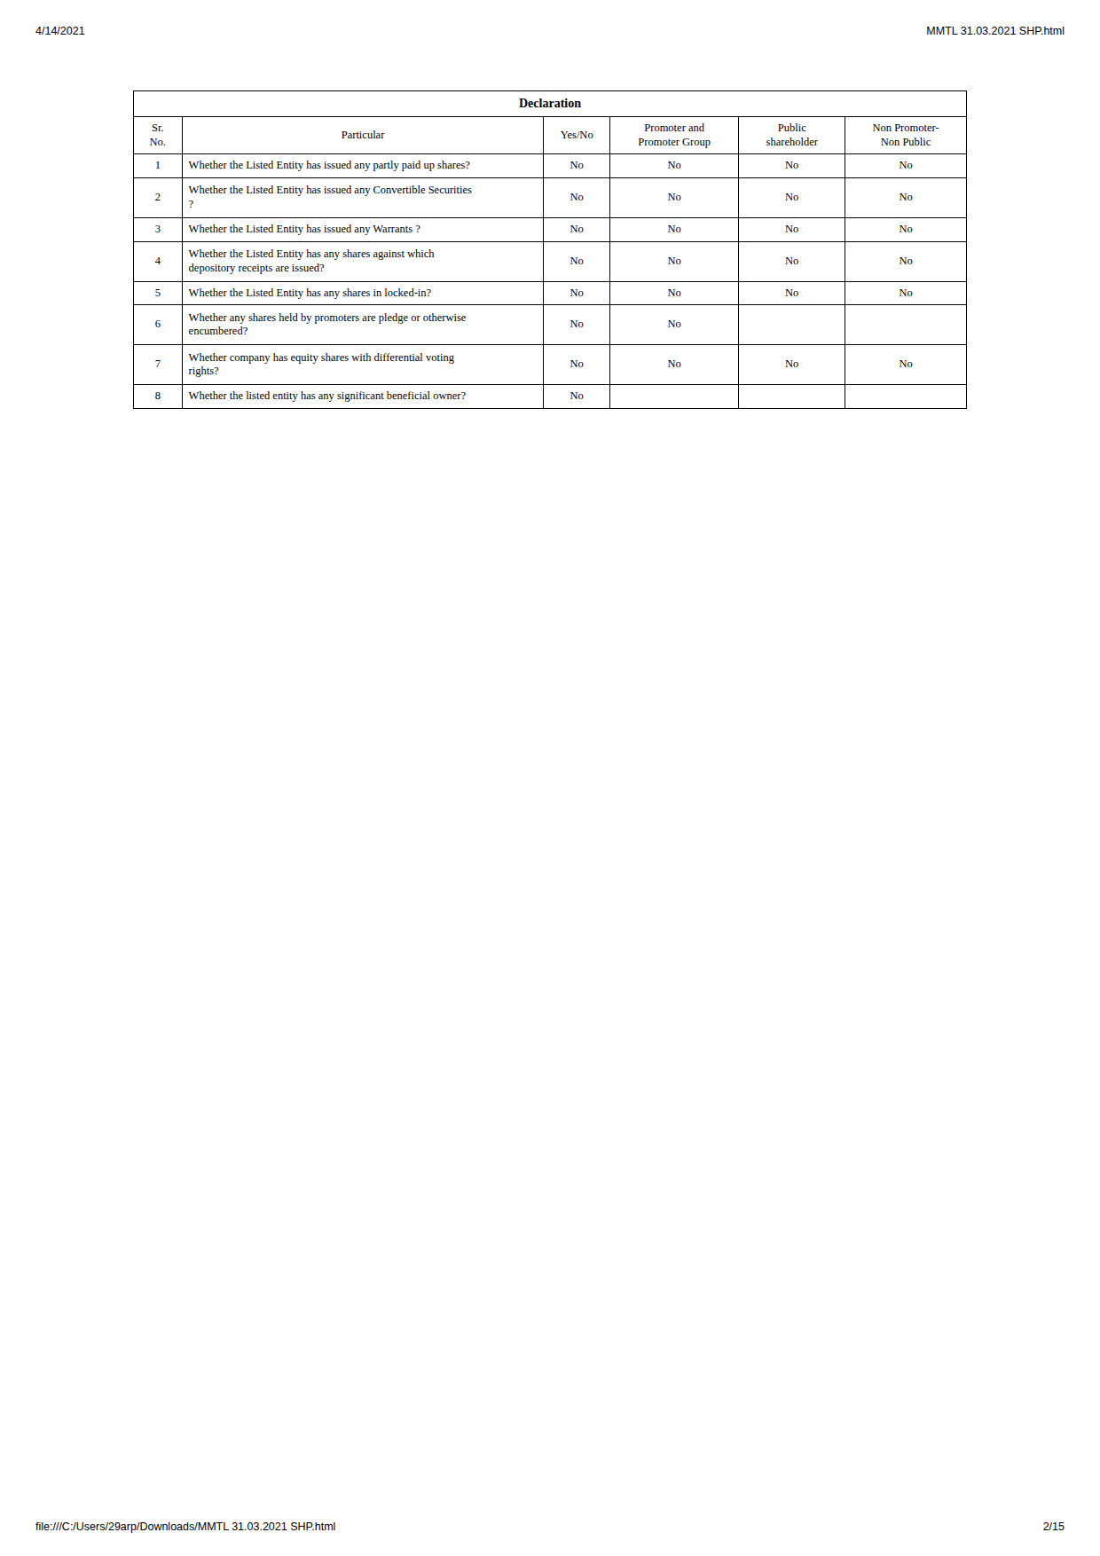4/14/2021
MMTL 31.03.2021 SHP.html
Declaration
| Sr. No. | Particular | Yes/No | Promoter and Promoter Group | Public shareholder | Non Promoter- Non Public |
| 1 | Whether the Listed Entity has issued any partly paid up shares? | No | No | No | No |
| 2 | Whether the Listed Entity has issued any Convertible Securities ? | No | No | No | No |
| 3 | Whether the Listed Entity has issued any Warrants ? | No | No | No | No |
| 4 | Whether the Listed Entity has any shares against which depository receipts are issued? | No | No | No | No |
| 5 | Whether the Listed Entity has any shares in locked-in? | No | No | No | No |
| 6 | Whether any shares held by promoters are pledge or otherwise encumbered? | No | No | | |
| 7 | Whether company has equity shares with differential voting rights? | No | No | No | No |
| 8 | Whether the listed entity has any significant beneficial owner? | No | | | |
file:///C:/Users/29arp/Downloads/MMTL 31.03.2021 SHP.html
2/15